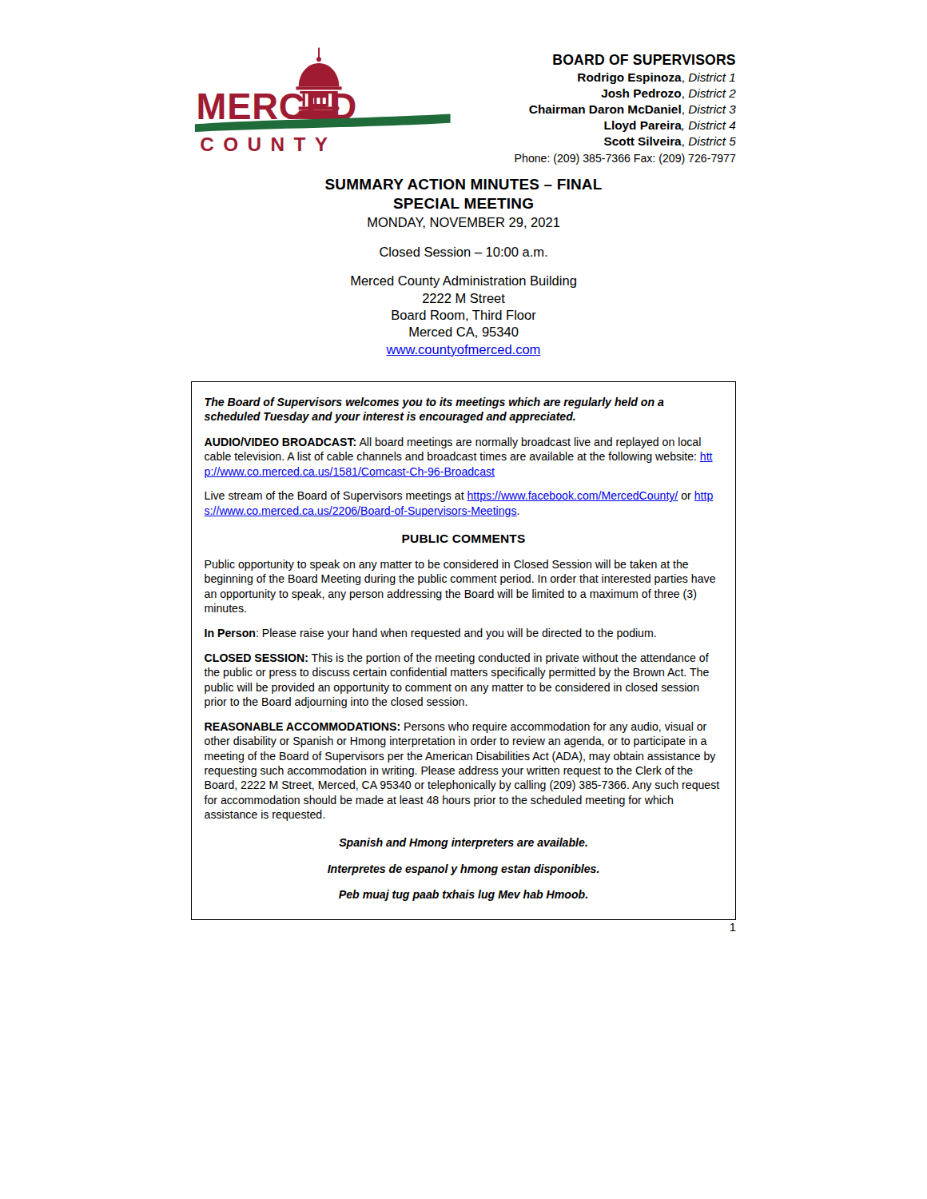MERCED COUNTY
BOARD OF SUPERVISORS
Rodrigo Espinoza, District 1
Josh Pedrozo, District 2
Chairman Daron McDaniel, District 3
Lloyd Pareira, District 4
Scott Silveira, District 5
Phone: (209) 385-7366 Fax: (209) 726-7977
SUMMARY ACTION MINUTES – FINAL
SPECIAL MEETING
MONDAY, NOVEMBER 29, 2021
Closed Session – 10:00 a.m.
Merced County Administration Building
2222 M Street
Board Room, Third Floor
Merced CA, 95340
www.countyofmerced.com
The Board of Supervisors welcomes you to its meetings which are regularly held on a scheduled Tuesday and your interest is encouraged and appreciated.
AUDIO/VIDEO BROADCAST: All board meetings are normally broadcast live and replayed on local cable television. A list of cable channels and broadcast times are available at the following website: http://www.co.merced.ca.us/1581/Comcast-Ch-96-Broadcast
Live stream of the Board of Supervisors meetings at https://www.facebook.com/MercedCounty/ or https://www.co.merced.ca.us/2206/Board-of-Supervisors-Meetings.
PUBLIC COMMENTS
Public opportunity to speak on any matter to be considered in Closed Session will be taken at the beginning of the Board Meeting during the public comment period. In order that interested parties have an opportunity to speak, any person addressing the Board will be limited to a maximum of three (3) minutes.
In Person: Please raise your hand when requested and you will be directed to the podium.
CLOSED SESSION: This is the portion of the meeting conducted in private without the attendance of the public or press to discuss certain confidential matters specifically permitted by the Brown Act. The public will be provided an opportunity to comment on any matter to be considered in closed session prior to the Board adjourning into the closed session.
REASONABLE ACCOMMODATIONS: Persons who require accommodation for any audio, visual or other disability or Spanish or Hmong interpretation in order to review an agenda, or to participate in a meeting of the Board of Supervisors per the American Disabilities Act (ADA), may obtain assistance by requesting such accommodation in writing. Please address your written request to the Clerk of the Board, 2222 M Street, Merced, CA 95340 or telephonically by calling (209) 385-7366. Any such request for accommodation should be made at least 48 hours prior to the scheduled meeting for which assistance is requested.
Spanish and Hmong interpreters are available.
Interpretes de espanol y hmong estan disponibles.
Peb muaj tug paab txhais lug Mev hab Hmoob.
1